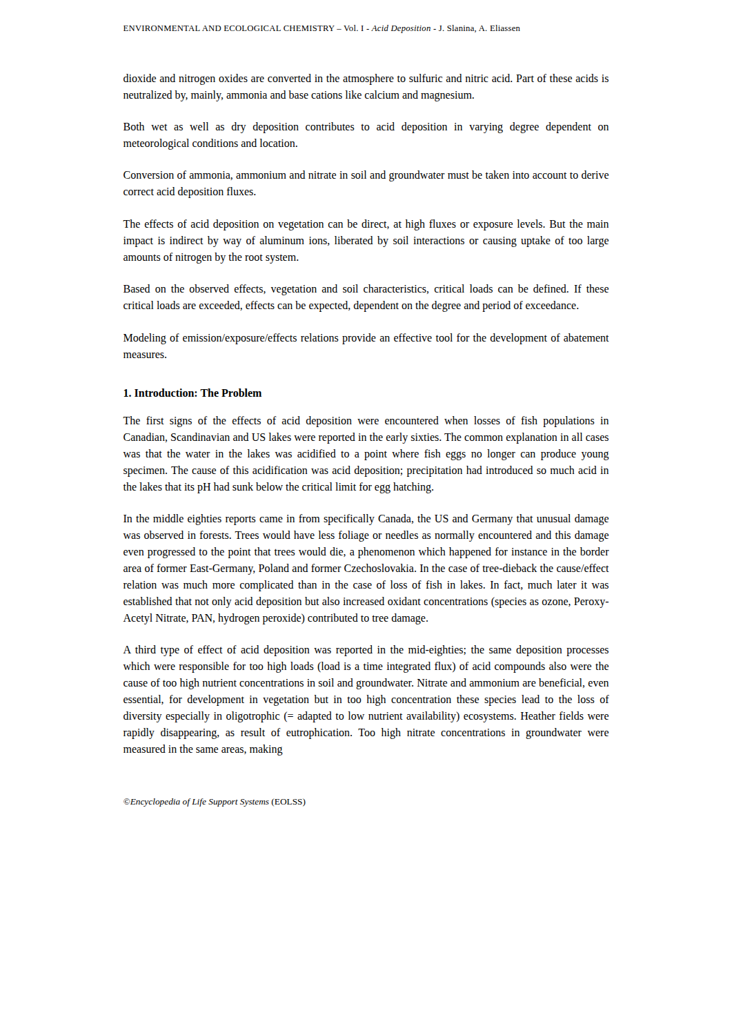ENVIRONMENTAL AND ECOLOGICAL CHEMISTRY – Vol. I - Acid Deposition - J. Slanina, A. Eliassen
dioxide and nitrogen oxides are converted in the atmosphere to sulfuric and nitric acid. Part of these acids is neutralized by, mainly, ammonia and base cations like calcium and magnesium.
Both wet as well as dry deposition contributes to acid deposition in varying degree dependent on meteorological conditions and location.
Conversion of ammonia, ammonium and nitrate in soil and groundwater must be taken into account to derive correct acid deposition fluxes.
The effects of acid deposition on vegetation can be direct, at high fluxes or exposure levels. But the main impact is indirect by way of aluminum ions, liberated by soil interactions or causing uptake of too large amounts of nitrogen by the root system.
Based on the observed effects, vegetation and soil characteristics, critical loads can be defined. If these critical loads are exceeded, effects can be expected, dependent on the degree and period of exceedance.
Modeling of emission/exposure/effects relations provide an effective tool for the development of abatement measures.
1. Introduction: The Problem
The first signs of the effects of acid deposition were encountered when losses of fish populations in Canadian, Scandinavian and US lakes were reported in the early sixties. The common explanation in all cases was that the water in the lakes was acidified to a point where fish eggs no longer can produce young specimen. The cause of this acidification was acid deposition; precipitation had introduced so much acid in the lakes that its pH had sunk below the critical limit for egg hatching.
In the middle eighties reports came in from specifically Canada, the US and Germany that unusual damage was observed in forests. Trees would have less foliage or needles as normally encountered and this damage even progressed to the point that trees would die, a phenomenon which happened for instance in the border area of former East-Germany, Poland and former Czechoslovakia. In the case of tree-dieback the cause/effect relation was much more complicated than in the case of loss of fish in lakes. In fact, much later it was established that not only acid deposition but also increased oxidant concentrations (species as ozone, Peroxy-Acetyl Nitrate, PAN, hydrogen peroxide) contributed to tree damage.
A third type of effect of acid deposition was reported in the mid-eighties; the same deposition processes which were responsible for too high loads (load is a time integrated flux) of acid compounds also were the cause of too high nutrient concentrations in soil and groundwater. Nitrate and ammonium are beneficial, even essential, for development in vegetation but in too high concentration these species lead to the loss of diversity especially in oligotrophic (= adapted to low nutrient availability) ecosystems. Heather fields were rapidly disappearing, as result of eutrophication. Too high nitrate concentrations in groundwater were measured in the same areas, making
©Encyclopedia of Life Support Systems (EOLSS)